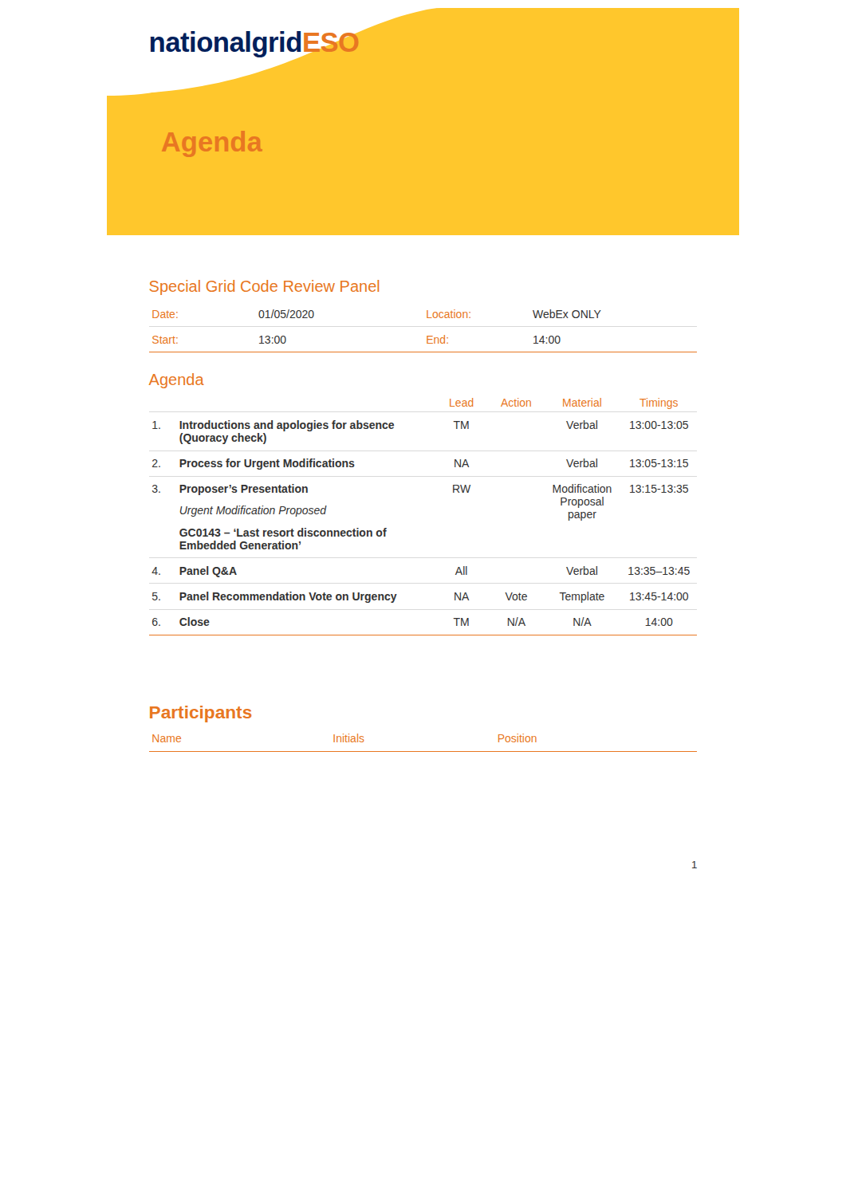nationalgrid ESO
Agenda
Special Grid Code Review Panel
| Date: | 01/05/2020 | Location: | WebEx ONLY |
| Start: | 13:00 | End: | 14:00 |
Agenda
| | | Lead | Action | Material | Timings |
| --- | --- | --- | --- | --- | --- |
| 1. | Introductions and apologies for absence (Quoracy check) | TM | | Verbal | 13:00-13:05 |
| 2. | Process for Urgent Modifications | NA | | Verbal | 13:05-13:15 |
| 3. | Proposer’s Presentation Urgent Modification Proposed GC0143 – ‘Last resort disconnection of Embedded Generation’ | RW | | Modification Proposal paper | 13:15-13:35 |
| 4. | Panel Q&A | All | | Verbal | 13:35–13:45 |
| 5. | Panel Recommendation Vote on Urgency | NA | Vote | Template | 13:45-14:00 |
| 6. | Close | TM | N/A | N/A | 14:00 |
Participants
| Name | Initials | Position |
| --- | --- | --- |
1